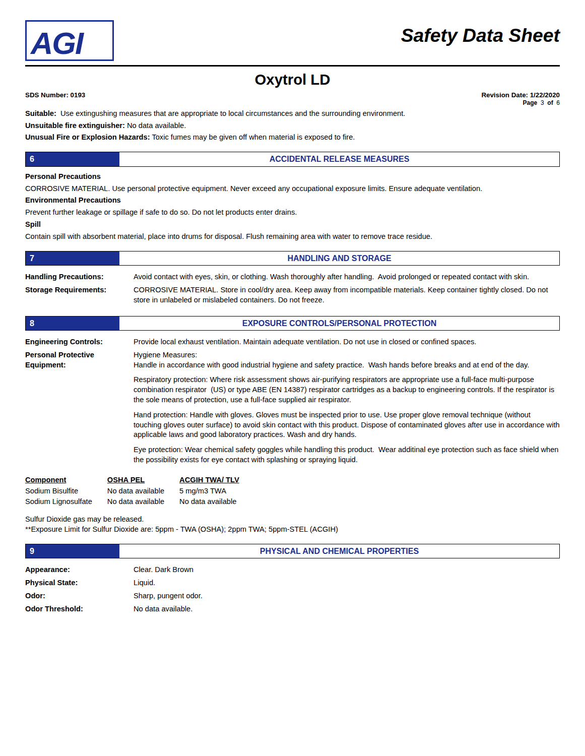AGI
Safety Data Sheet
Oxytrol LD
SDS Number: 0193
Revision Date: 1/22/2020
Page 3 of 6
Suitable: Use extingushing measures that are appropriate to local circumstances and the surrounding environment.
Unsuitable fire extinguisher: No data available.
Unusual Fire or Explosion Hazards: Toxic fumes may be given off when material is exposed to fire.
6
ACCIDENTAL RELEASE MEASURES
Personal Precautions
CORROSIVE MATERIAL. Use personal protective equipment. Never exceed any occupational exposure limits. Ensure adequate ventilation.
Environmental Precautions
Prevent further leakage or spillage if safe to do so. Do not let products enter drains.
Spill
Contain spill with absorbent material, place into drums for disposal. Flush remaining area with water to remove trace residue.
7
HANDLING AND STORAGE
| Handling Precautions: | Avoid contact with eyes, skin, or clothing. Wash thoroughly after handling. Avoid prolonged or repeated contact with skin. |
| Storage Requirements: | CORROSIVE MATERIAL. Store in cool/dry area. Keep away from incompatible materials. Keep container tightly closed. Do not store in unlabeled or mislabeled containers. Do not freeze. |
8
EXPOSURE CONTROLS/PERSONAL PROTECTION
| Engineering Controls: | Provide local exhaust ventilation. Maintain adequate ventilation. Do not use in closed or confined spaces. |
| Personal Protective Equipment: | Hygiene Measures: Handle in accordance with good industrial hygiene and safety practice. Wash hands before breaks and at end of the day. Respiratory protection: Where risk assessment shows air-purifying respirators are appropriate use a full-face multi-purpose combination respirator (US) or type ABE (EN 14387) respirator cartridges as a backup to engineering controls. If the respirator is the sole means of protection, use a full-face supplied air respirator. Hand protection: Handle with gloves. Gloves must be inspected prior to use. Use proper glove removal technique (without touching gloves outer surface) to avoid skin contact with this product. Dispose of contaminated gloves after use in accordance with applicable laws and good laboratory practices. Wash and dry hands. Eye protection: Wear chemical safety goggles while handling this product. Wear additinal eye protection such as face shield when the possibility exists for eye contact with splashing or spraying liquid. |
| Component | OSHA PEL | ACGIH TWA/ TLV |
| --- | --- | --- |
| Sodium Bisulfite | No data available | 5 mg/m3 TWA |
| Sodium Lignosulfate | No data available | No data available |
Sulfur Dioxide gas may be released.
**Exposure Limit for Sulfur Dioxide are: 5ppm - TWA (OSHA); 2ppm TWA; 5ppm-STEL (ACGIH)
9
PHYSICAL AND CHEMICAL PROPERTIES
| Appearance: | Clear. Dark Brown |
| Physical State: | Liquid. |
| Odor: | Sharp, pungent odor. |
| Odor Threshold: | No data available. |